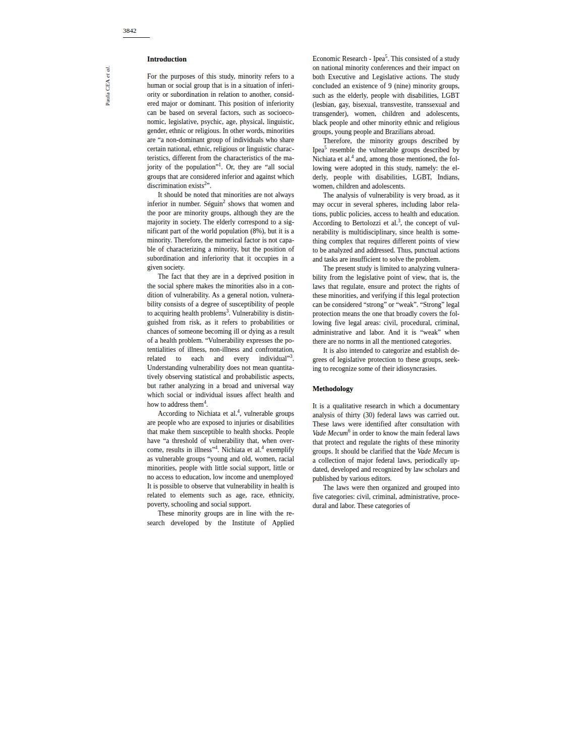3842
Paula CEA et al.
Introduction
For the purposes of this study, minority refers to a human or social group that is in a situation of inferiority or subordination in relation to another, considered major or dominant. This position of inferiority can be based on several factors, such as socioeconomic, legislative, psychic, age, physical, linguistic, gender, ethnic or religious. In other words, minorities are “a non-dominant group of individuals who share certain national, ethnic, religious or linguistic characteristics, different from the characteristics of the majority of the population”1. Or, they are “all social groups that are considered inferior and against which discrimination exists2”.
It should be noted that minorities are not always inferior in number. Séguin2 shows that women and the poor are minority groups, although they are the majority in society. The elderly correspond to a significant part of the world population (8%), but it is a minority. Therefore, the numerical factor is not capable of characterizing a minority, but the position of subordination and inferiority that it occupies in a given society.
The fact that they are in a deprived position in the social sphere makes the minorities also in a condition of vulnerability. As a general notion, vulnerability consists of a degree of susceptibility of people to acquiring health problems3. Vulnerability is distinguished from risk, as it refers to probabilities or chances of someone becoming ill or dying as a result of a health problem. “Vulnerability expresses the potentialities of illness, non-illness and confrontation, related to each and every individual”3. Understanding vulnerability does not mean quantitatively observing statistical and probabilistic aspects, but rather analyzing in a broad and universal way which social or individual issues affect health and how to address them4.
According to Nichiata et al.4, vulnerable groups are people who are exposed to injuries or disabilities that make them susceptible to health shocks. People have “a threshold of vulnerability that, when overcome, results in illness”4. Nichiata et al.4 exemplify as vulnerable groups “young and old, women, racial minorities, people with little social support, little or no access to education, low income and unemployed. It is possible to observe that vulnerability in health is related to elements such as age, race, ethnicity, poverty, schooling and social support.
These minority groups are in line with the research developed by the Institute of Applied Economic Research - Ipea5. This consisted of a study on national minority conferences and their impact on both Executive and Legislative actions. The study concluded an existence of 9 (nine) minority groups, such as the elderly, people with disabilities, LGBT (lesbian, gay, bisexual, transvestite, transsexual and transgender), women, children and adolescents, black people and other minority ethnic and religious groups, young people and Brazilians abroad.
Therefore, the minority groups described by Ipea5 resemble the vulnerable groups described by Nichiata et al.4 and, among those mentioned, the following were adopted in this study, namely: the elderly, people with disabilities, LGBT, Indians, women, children and adolescents.
The analysis of vulnerability is very broad, as it may occur in several spheres, including labor relations, public policies, access to health and education. According to Bertolozzi et al.3, the concept of vulnerability is multidisciplinary, since health is something complex that requires different points of view to be analyzed and addressed. Thus, punctual actions and tasks are insufficient to solve the problem.
The present study is limited to analyzing vulnerability from the legislative point of view, that is, the laws that regulate, ensure and protect the rights of these minorities, and verifying if this legal protection can be considered “strong” or “weak”. “Strong” legal protection means the one that broadly covers the following five legal areas: civil, procedural, criminal, administrative and labor. And it is “weak” when there are no norms in all the mentioned categories.
It is also intended to categorize and establish degrees of legislative protection to these groups, seeking to recognize some of their idiosyncrasies.
Methodology
It is a qualitative research in which a documentary analysis of thirty (30) federal laws was carried out. These laws were identified after consultation with Vade Mecum6 in order to know the main federal laws that protect and regulate the rights of these minority groups. It should be clarified that the Vade Mecum is a collection of major federal laws, periodically updated, developed and recognized by law scholars and published by various editors.
The laws were then organized and grouped into five categories: civil, criminal, administrative, procedural and labor. These categories of